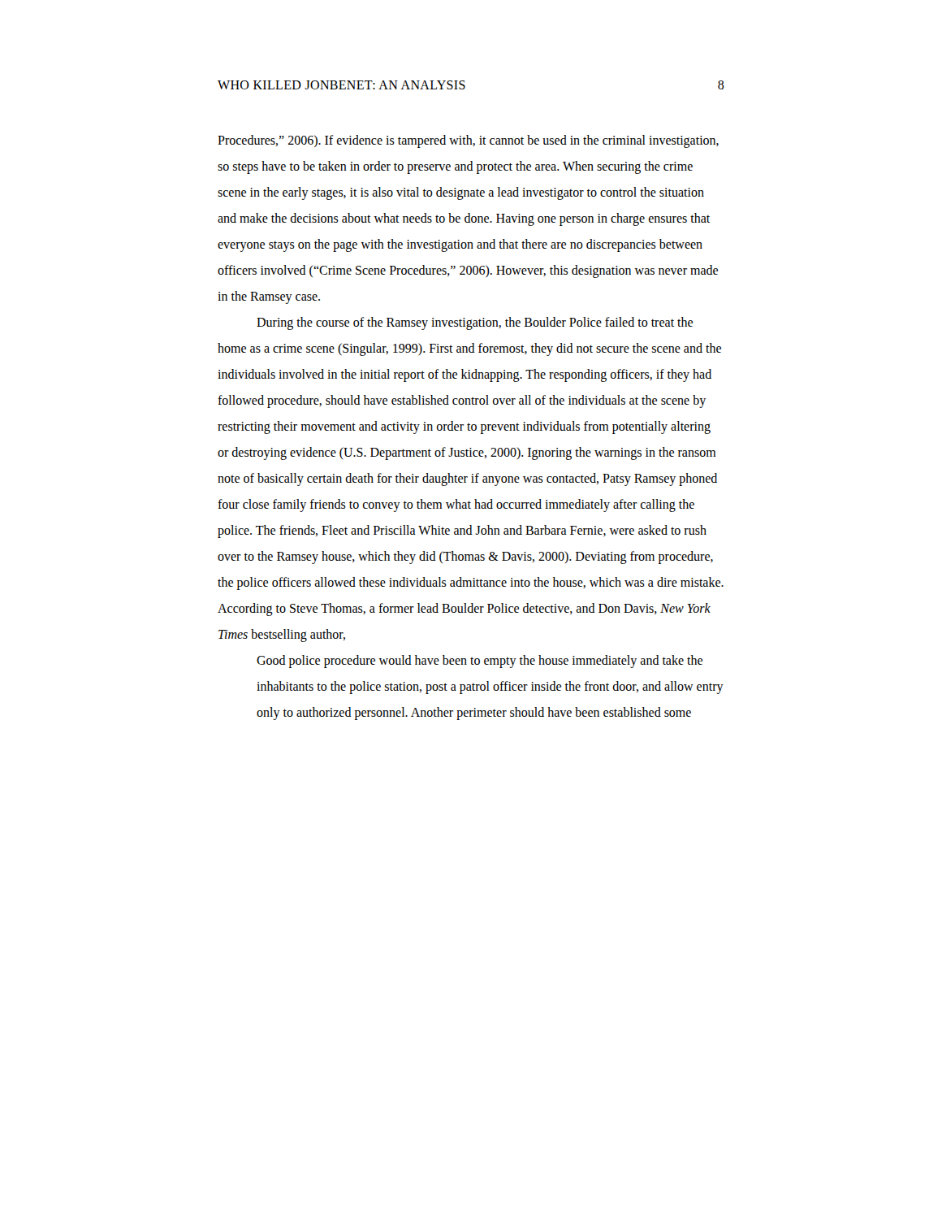Who Killed JonBenet: An Analysis 8
Procedures,” 2006). If evidence is tampered with, it cannot be used in the criminal investigation, so steps have to be taken in order to preserve and protect the area. When securing the crime scene in the early stages, it is also vital to designate a lead investigator to control the situation and make the decisions about what needs to be done. Having one person in charge ensures that everyone stays on the page with the investigation and that there are no discrepancies between officers involved (“Crime Scene Procedures,” 2006). However, this designation was never made in the Ramsey case.
During the course of the Ramsey investigation, the Boulder Police failed to treat the home as a crime scene (Singular, 1999). First and foremost, they did not secure the scene and the individuals involved in the initial report of the kidnapping. The responding officers, if they had followed procedure, should have established control over all of the individuals at the scene by restricting their movement and activity in order to prevent individuals from potentially altering or destroying evidence (U.S. Department of Justice, 2000). Ignoring the warnings in the ransom note of basically certain death for their daughter if anyone was contacted, Patsy Ramsey phoned four close family friends to convey to them what had occurred immediately after calling the police. The friends, Fleet and Priscilla White and John and Barbara Fernie, were asked to rush over to the Ramsey house, which they did (Thomas & Davis, 2000). Deviating from procedure, the police officers allowed these individuals admittance into the house, which was a dire mistake. According to Steve Thomas, a former lead Boulder Police detective, and Don Davis, New York Times bestselling author,
Good police procedure would have been to empty the house immediately and take the inhabitants to the police station, post a patrol officer inside the front door, and allow entry only to authorized personnel. Another perimeter should have been established some